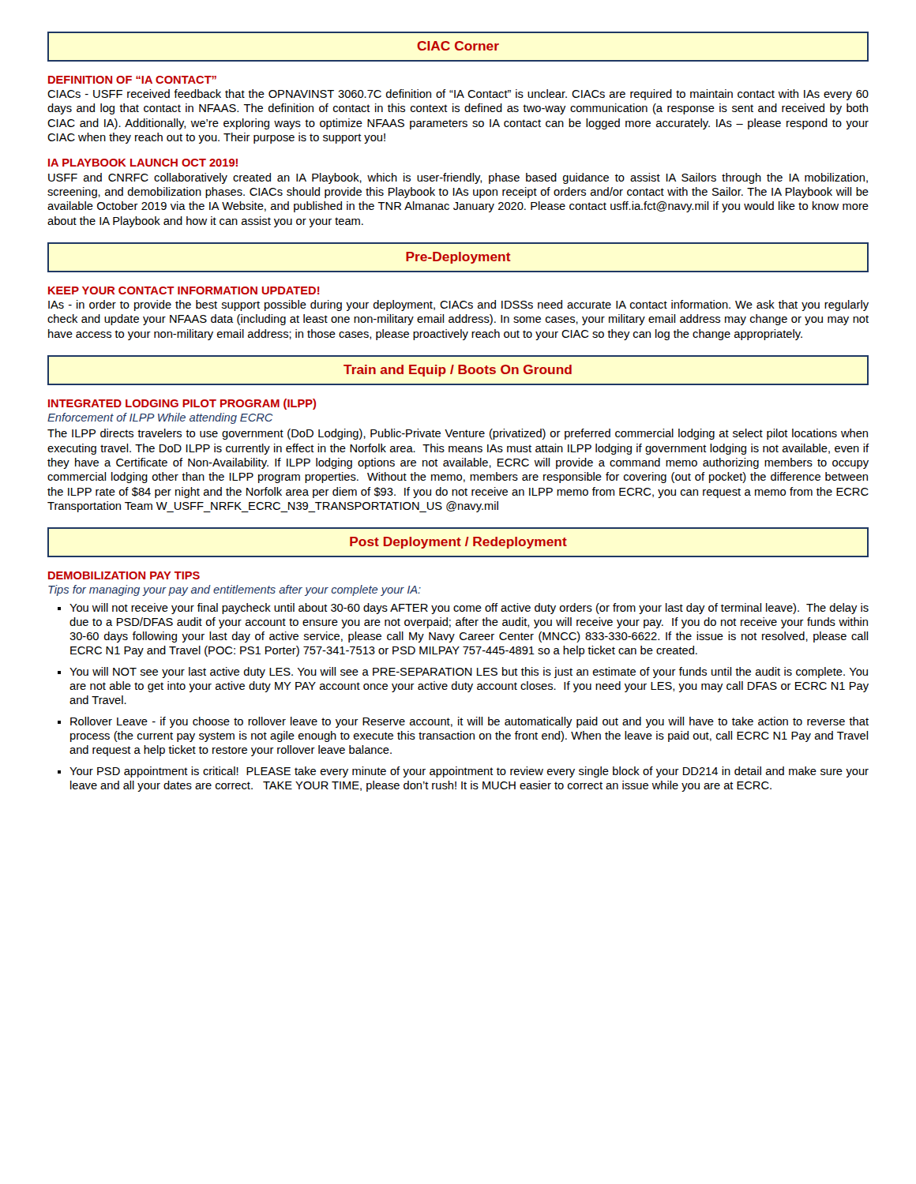CIAC Corner
DEFINITION OF “IA CONTACT”
CIACs - USFF received feedback that the OPNAVINST 3060.7C definition of “IA Contact” is unclear. CIACs are required to maintain contact with IAs every 60 days and log that contact in NFAAS. The definition of contact in this context is defined as two-way communication (a response is sent and received by both CIAC and IA). Additionally, we’re exploring ways to optimize NFAAS parameters so IA contact can be logged more accurately. IAs – please respond to your CIAC when they reach out to you. Their purpose is to support you!
IA PLAYBOOK LAUNCH OCT 2019!
USFF and CNRFC collaboratively created an IA Playbook, which is user-friendly, phase based guidance to assist IA Sailors through the IA mobilization, screening, and demobilization phases. CIACs should provide this Playbook to IAs upon receipt of orders and/or contact with the Sailor. The IA Playbook will be available October 2019 via the IA Website, and published in the TNR Almanac January 2020. Please contact usff.ia.fct@navy.mil if you would like to know more about the IA Playbook and how it can assist you or your team.
Pre-Deployment
KEEP YOUR CONTACT INFORMATION UPDATED!
IAs - in order to provide the best support possible during your deployment, CIACs and IDSSs need accurate IA contact information. We ask that you regularly check and update your NFAAS data (including at least one non-military email address). In some cases, your military email address may change or you may not have access to your non-military email address; in those cases, please proactively reach out to your CIAC so they can log the change appropriately.
Train and Equip / Boots On Ground
INTEGRATED LODGING PILOT PROGRAM (ILPP)
Enforcement of ILPP While attending ECRC
The ILPP directs travelers to use government (DoD Lodging), Public-Private Venture (privatized) or preferred commercial lodging at select pilot locations when executing travel. The DoD ILPP is currently in effect in the Norfolk area. This means IAs must attain ILPP lodging if government lodging is not available, even if they have a Certificate of Non-Availability. If ILPP lodging options are not available, ECRC will provide a command memo authorizing members to occupy commercial lodging other than the ILPP program properties. Without the memo, members are responsible for covering (out of pocket) the difference between the ILPP rate of $84 per night and the Norfolk area per diem of $93. If you do not receive an ILPP memo from ECRC, you can request a memo from the ECRC Transportation Team W_USFF_NRFK_ECRC_N39_TRANSPORTATION_US @navy.mil
Post Deployment / Redeployment
DEMOBILIZATION PAY TIPS
Tips for managing your pay and entitlements after your complete your IA:
You will not receive your final paycheck until about 30-60 days AFTER you come off active duty orders (or from your last day of terminal leave). The delay is due to a PSD/DFAS audit of your account to ensure you are not overpaid; after the audit, you will receive your pay. If you do not receive your funds within 30-60 days following your last day of active service, please call My Navy Career Center (MNCC) 833-330-6622. If the issue is not resolved, please call ECRC N1 Pay and Travel (POC: PS1 Porter) 757-341-7513 or PSD MILPAY 757-445-4891 so a help ticket can be created.
You will NOT see your last active duty LES. You will see a PRE-SEPARATION LES but this is just an estimate of your funds until the audit is complete. You are not able to get into your active duty MY PAY account once your active duty account closes. If you need your LES, you may call DFAS or ECRC N1 Pay and Travel.
Rollover Leave - if you choose to rollover leave to your Reserve account, it will be automatically paid out and you will have to take action to reverse that process (the current pay system is not agile enough to execute this transaction on the front end). When the leave is paid out, call ECRC N1 Pay and Travel and request a help ticket to restore your rollover leave balance.
Your PSD appointment is critical! PLEASE take every minute of your appointment to review every single block of your DD214 in detail and make sure your leave and all your dates are correct. TAKE YOUR TIME, please don’t rush! It is MUCH easier to correct an issue while you are at ECRC.